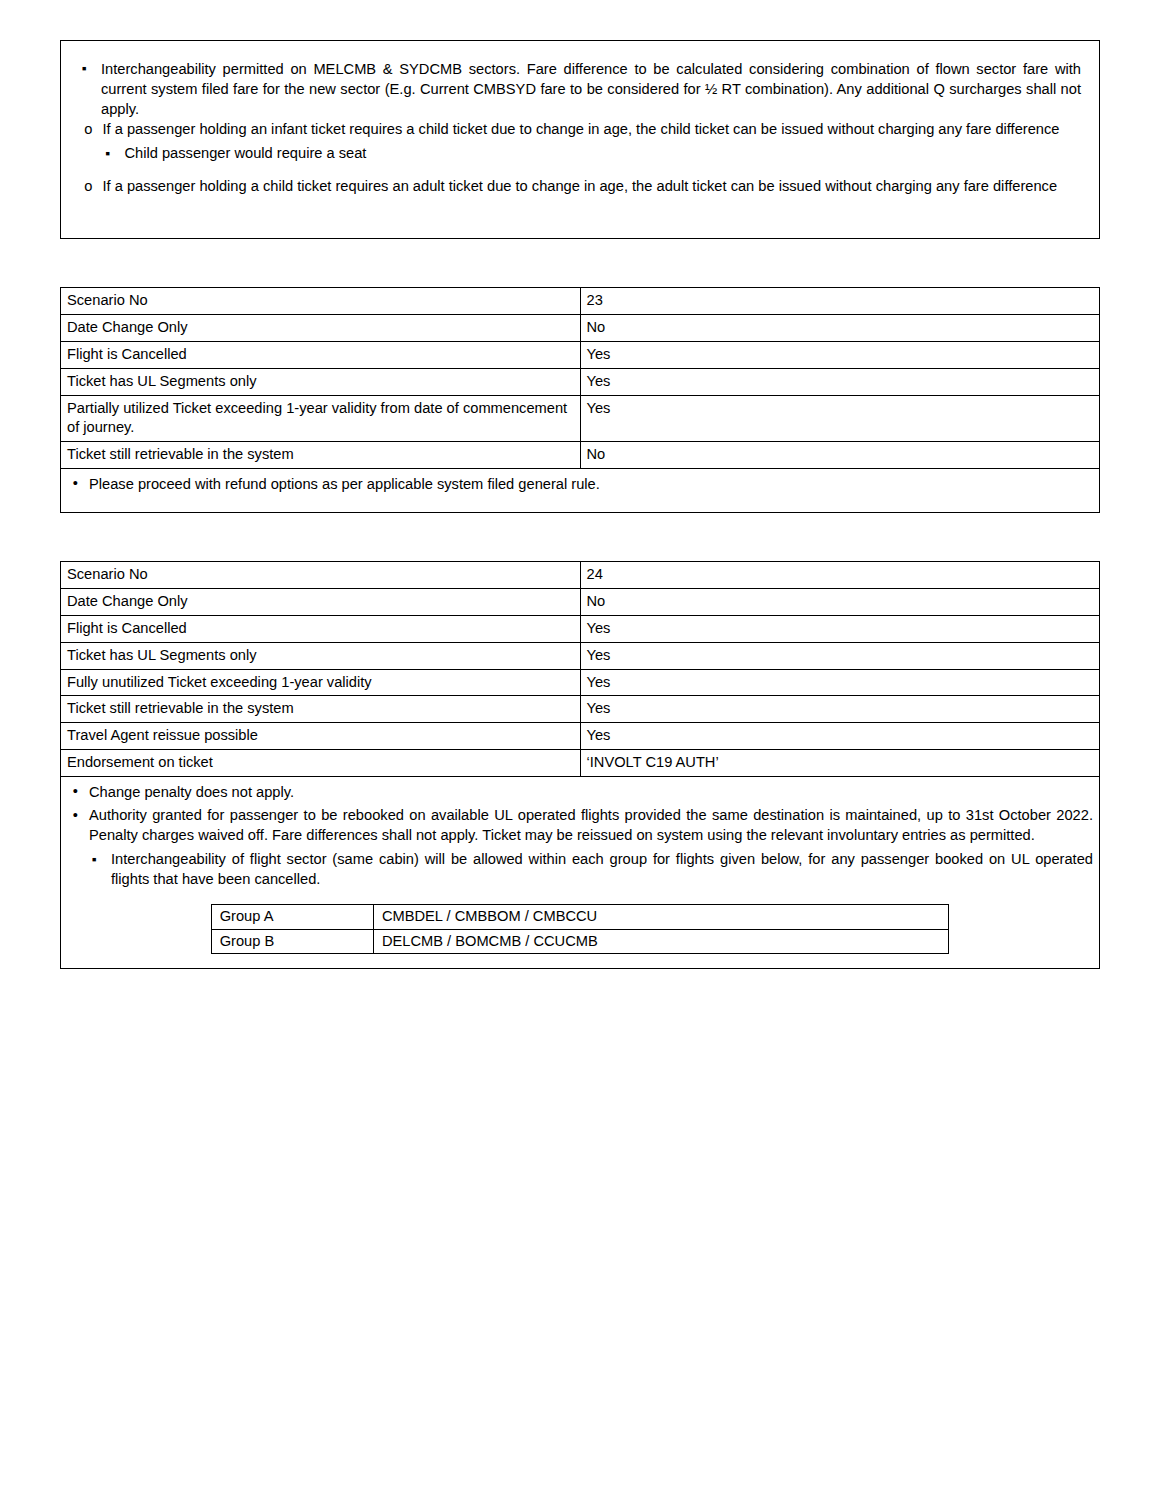Interchangeability permitted on MELCMB & SYDCMB sectors. Fare difference to be calculated considering combination of flown sector fare with current system filed fare for the new sector (E.g. Current CMBSYD fare to be considered for ½ RT combination). Any additional Q surcharges shall not apply.
If a passenger holding an infant ticket requires a child ticket due to change in age, the child ticket can be issued without charging any fare difference
Child passenger would require a seat
If a passenger holding a child ticket requires an adult ticket due to change in age, the adult ticket can be issued without charging any fare difference
| Scenario No | 23 |
| Date Change Only | No |
| Flight is Cancelled | Yes |
| Ticket has UL Segments only | Yes |
| Partially utilized Ticket exceeding 1-year validity from date of commencement of journey. | Yes |
| Ticket still retrievable in the system | No |
| Please proceed with refund options as per applicable system filed general rule. |
| Scenario No | 24 |
| Date Change Only | No |
| Flight is Cancelled | Yes |
| Ticket has UL Segments only | Yes |
| Fully unutilized Ticket exceeding 1-year validity | Yes |
| Ticket still retrievable in the system | Yes |
| Travel Agent reissue possible | Yes |
| Endorsement on ticket | ‘INVOLT C19 AUTH’ |
| Change penalty does not apply. Authority granted for passenger to be rebooked on available UL operated flights provided the same destination is maintained, up to 31st October 2022. Penalty charges waived off. Fare differences shall not apply. Ticket may be reissued on system using the relevant involuntary entries as permitted. Interchangeability of flight sector (same cabin) will be allowed within each group for flights given below, for any passenger booked on UL operated flights that have been cancelled. / Group A / CMBDEL / CMBBOM / CMBCCU / / Group B / DELCMB / BOMCMB / CCUCMB / |